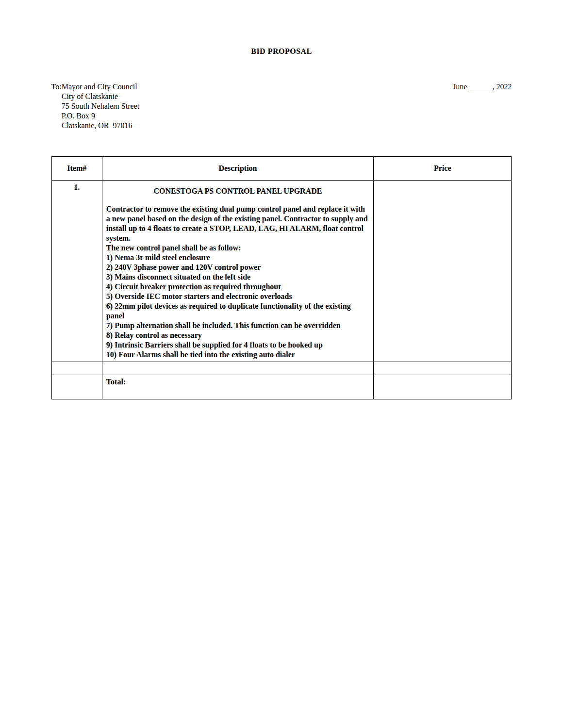BID PROPOSAL
June ______, 2022
| To: | Mayor and City Council |
| | City of Clatskanie |
| | 75 South Nehalem Street |
| | P.O. Box 9 |
| | Clatskanie, OR 97016 |
| Item# | Description | Price |
| --- | --- | --- |
| 1. | CONESTOGA PS CONTROL PANEL UPGRADE Contractor to remove the existing dual pump control panel and replace it with a new panel based on the design of the existing panel. Contractor to supply and install up to 4 floats to create a STOP, LEAD, LAG, HI ALARM, float control system. The new control panel shall be as follow: 1) Nema 3r mild steel enclosure 2) 240V 3phase power and 120V control power 3) Mains disconnect situated on the left side 4) Circuit breaker protection as required throughout 5) Overside IEC motor starters and electronic overloads 6) 22mm pilot devices as required to duplicate functionality of the existing panel 7) Pump alternation shall be included. This function can be overridden 8) Relay control as necessary 9) Intrinsic Barriers shall be supplied for 4 floats to be hooked up 10) Four Alarms shall be tied into the existing auto dialer | |
| | Total: | |